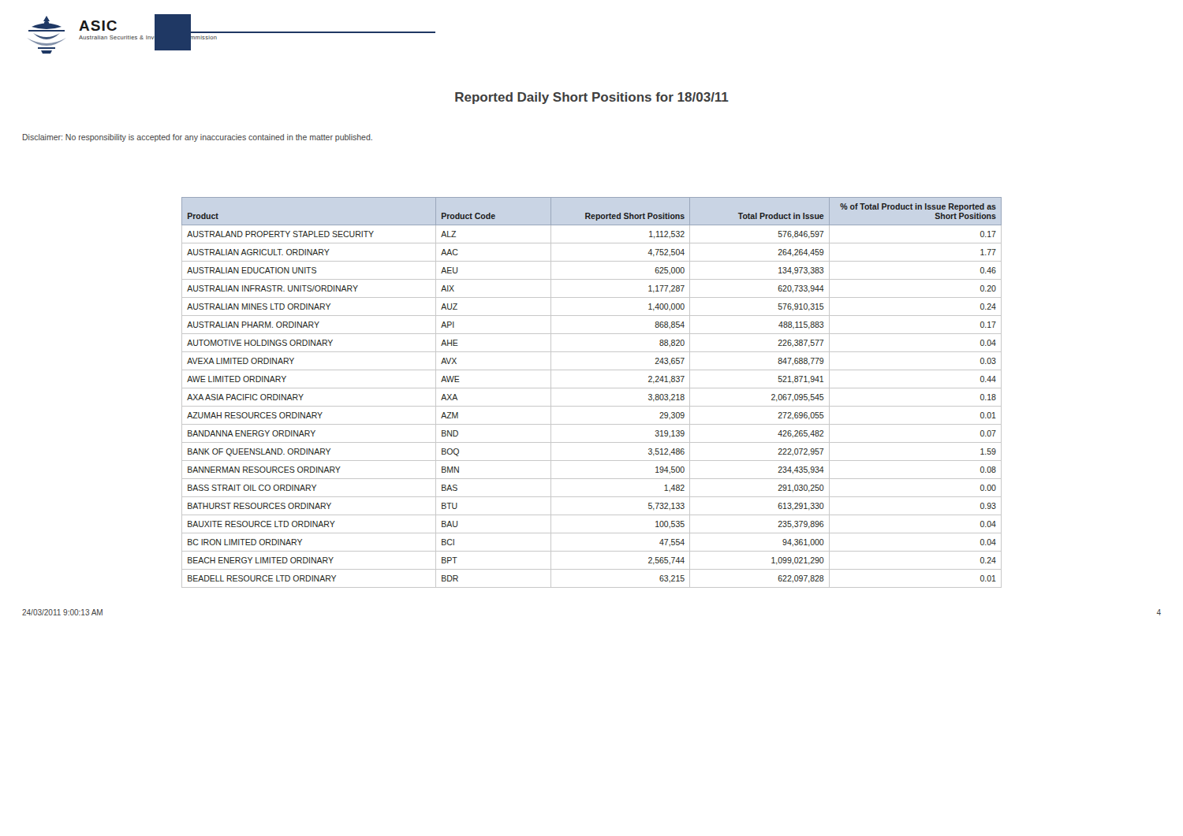ASIC
Australian Securities & Investments Commission
Reported Daily Short Positions for 18/03/11
Disclaimer: No responsibility is accepted for any inaccuracies contained in the matter published.
| Product | Product Code | Reported Short Positions | Total Product in Issue | % of Total Product in Issue Reported as Short Positions |
| --- | --- | --- | --- | --- |
| AUSTRALAND PROPERTY STAPLED SECURITY | ALZ | 1,112,532 | 576,846,597 | 0.17 |
| AUSTRALIAN AGRICULT. ORDINARY | AAC | 4,752,504 | 264,264,459 | 1.77 |
| AUSTRALIAN EDUCATION UNITS | AEU | 625,000 | 134,973,383 | 0.46 |
| AUSTRALIAN INFRASTR. UNITS/ORDINARY | AIX | 1,177,287 | 620,733,944 | 0.20 |
| AUSTRALIAN MINES LTD ORDINARY | AUZ | 1,400,000 | 576,910,315 | 0.24 |
| AUSTRALIAN PHARM. ORDINARY | API | 868,854 | 488,115,883 | 0.17 |
| AUTOMOTIVE HOLDINGS ORDINARY | AHE | 88,820 | 226,387,577 | 0.04 |
| AVEXA LIMITED ORDINARY | AVX | 243,657 | 847,688,779 | 0.03 |
| AWE LIMITED ORDINARY | AWE | 2,241,837 | 521,871,941 | 0.44 |
| AXA ASIA PACIFIC ORDINARY | AXA | 3,803,218 | 2,067,095,545 | 0.18 |
| AZUMAH RESOURCES ORDINARY | AZM | 29,309 | 272,696,055 | 0.01 |
| BANDANNA ENERGY ORDINARY | BND | 319,139 | 426,265,482 | 0.07 |
| BANK OF QUEENSLAND. ORDINARY | BOQ | 3,512,486 | 222,072,957 | 1.59 |
| BANNERMAN RESOURCES ORDINARY | BMN | 194,500 | 234,435,934 | 0.08 |
| BASS STRAIT OIL CO ORDINARY | BAS | 1,482 | 291,030,250 | 0.00 |
| BATHURST RESOURCES ORDINARY | BTU | 5,732,133 | 613,291,330 | 0.93 |
| BAUXITE RESOURCE LTD ORDINARY | BAU | 100,535 | 235,379,896 | 0.04 |
| BC IRON LIMITED ORDINARY | BCI | 47,554 | 94,361,000 | 0.04 |
| BEACH ENERGY LIMITED ORDINARY | BPT | 2,565,744 | 1,099,021,290 | 0.24 |
| BEADELL RESOURCE LTD ORDINARY | BDR | 63,215 | 622,097,828 | 0.01 |
24/03/2011 9:00:13 AM 4